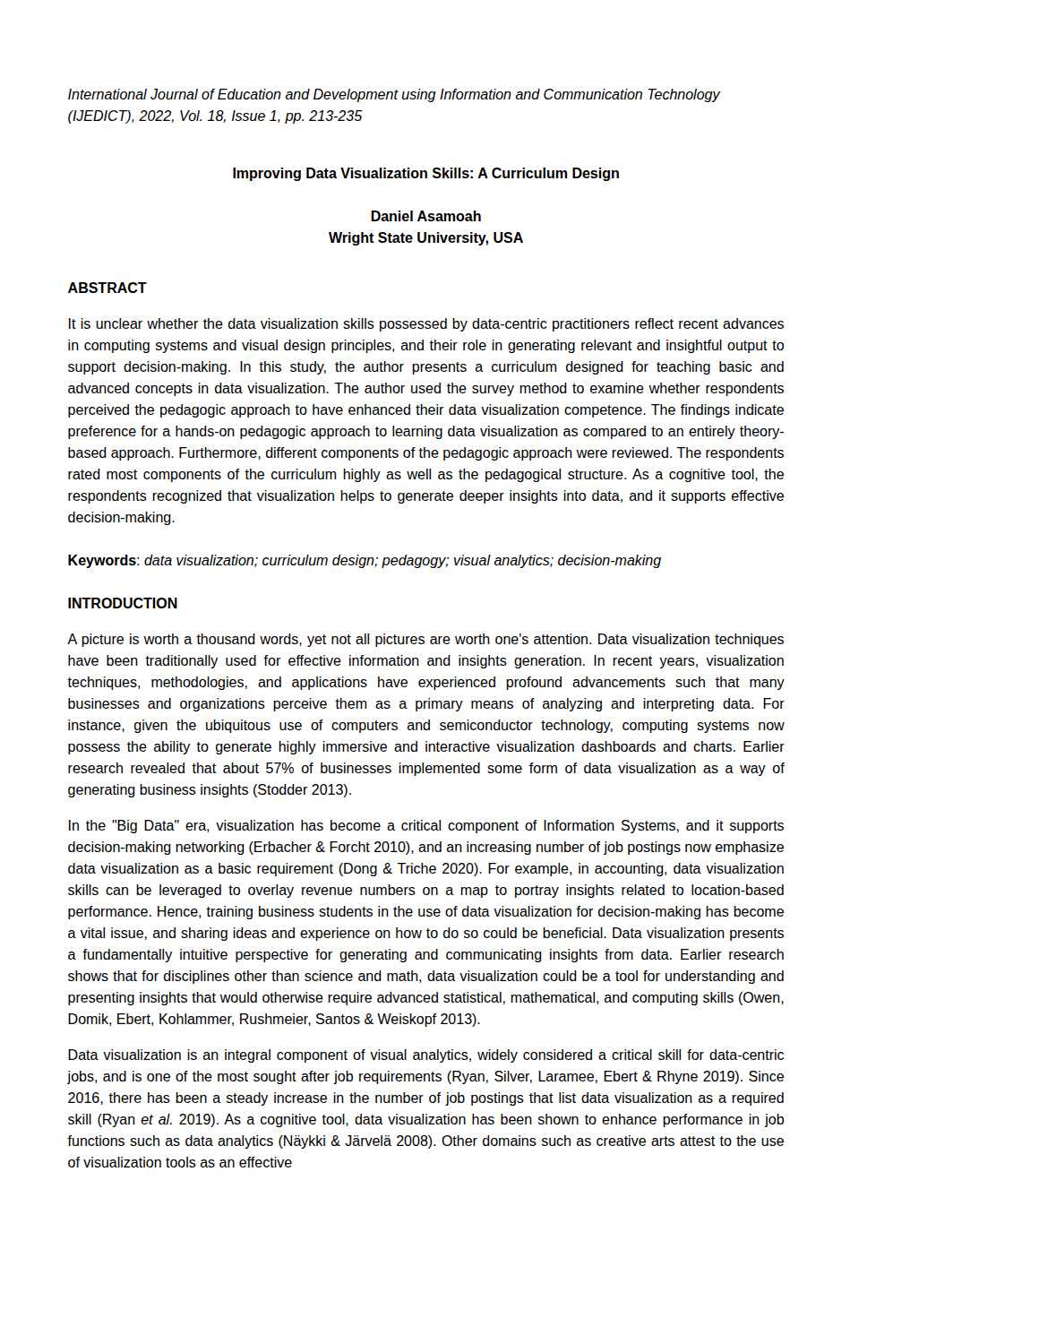International Journal of Education and Development using Information and Communication Technology (IJEDICT), 2022, Vol. 18, Issue 1, pp. 213-235
Improving Data Visualization Skills: A Curriculum Design
Daniel Asamoah
Wright State University, USA
ABSTRACT
It is unclear whether the data visualization skills possessed by data-centric practitioners reflect recent advances in computing systems and visual design principles, and their role in generating relevant and insightful output to support decision-making. In this study, the author presents a curriculum designed for teaching basic and advanced concepts in data visualization. The author used the survey method to examine whether respondents perceived the pedagogic approach to have enhanced their data visualization competence. The findings indicate preference for a hands-on pedagogic approach to learning data visualization as compared to an entirely theory-based approach. Furthermore, different components of the pedagogic approach were reviewed. The respondents rated most components of the curriculum highly as well as the pedagogical structure. As a cognitive tool, the respondents recognized that visualization helps to generate deeper insights into data, and it supports effective decision-making.
Keywords: data visualization; curriculum design; pedagogy; visual analytics; decision-making
INTRODUCTION
A picture is worth a thousand words, yet not all pictures are worth one's attention. Data visualization techniques have been traditionally used for effective information and insights generation. In recent years, visualization techniques, methodologies, and applications have experienced profound advancements such that many businesses and organizations perceive them as a primary means of analyzing and interpreting data. For instance, given the ubiquitous use of computers and semiconductor technology, computing systems now possess the ability to generate highly immersive and interactive visualization dashboards and charts. Earlier research revealed that about 57% of businesses implemented some form of data visualization as a way of generating business insights (Stodder 2013).
In the "Big Data" era, visualization has become a critical component of Information Systems, and it supports decision-making networking (Erbacher & Forcht 2010), and an increasing number of job postings now emphasize data visualization as a basic requirement (Dong & Triche 2020). For example, in accounting, data visualization skills can be leveraged to overlay revenue numbers on a map to portray insights related to location-based performance. Hence, training business students in the use of data visualization for decision-making has become a vital issue, and sharing ideas and experience on how to do so could be beneficial. Data visualization presents a fundamentally intuitive perspective for generating and communicating insights from data. Earlier research shows that for disciplines other than science and math, data visualization could be a tool for understanding and presenting insights that would otherwise require advanced statistical, mathematical, and computing skills (Owen, Domik, Ebert, Kohlammer, Rushmeier, Santos & Weiskopf 2013).
Data visualization is an integral component of visual analytics, widely considered a critical skill for data-centric jobs, and is one of the most sought after job requirements (Ryan, Silver, Laramee, Ebert & Rhyne 2019). Since 2016, there has been a steady increase in the number of job postings that list data visualization as a required skill (Ryan et al. 2019). As a cognitive tool, data visualization has been shown to enhance performance in job functions such as data analytics (Näykki & Järvelä 2008). Other domains such as creative arts attest to the use of visualization tools as an effective